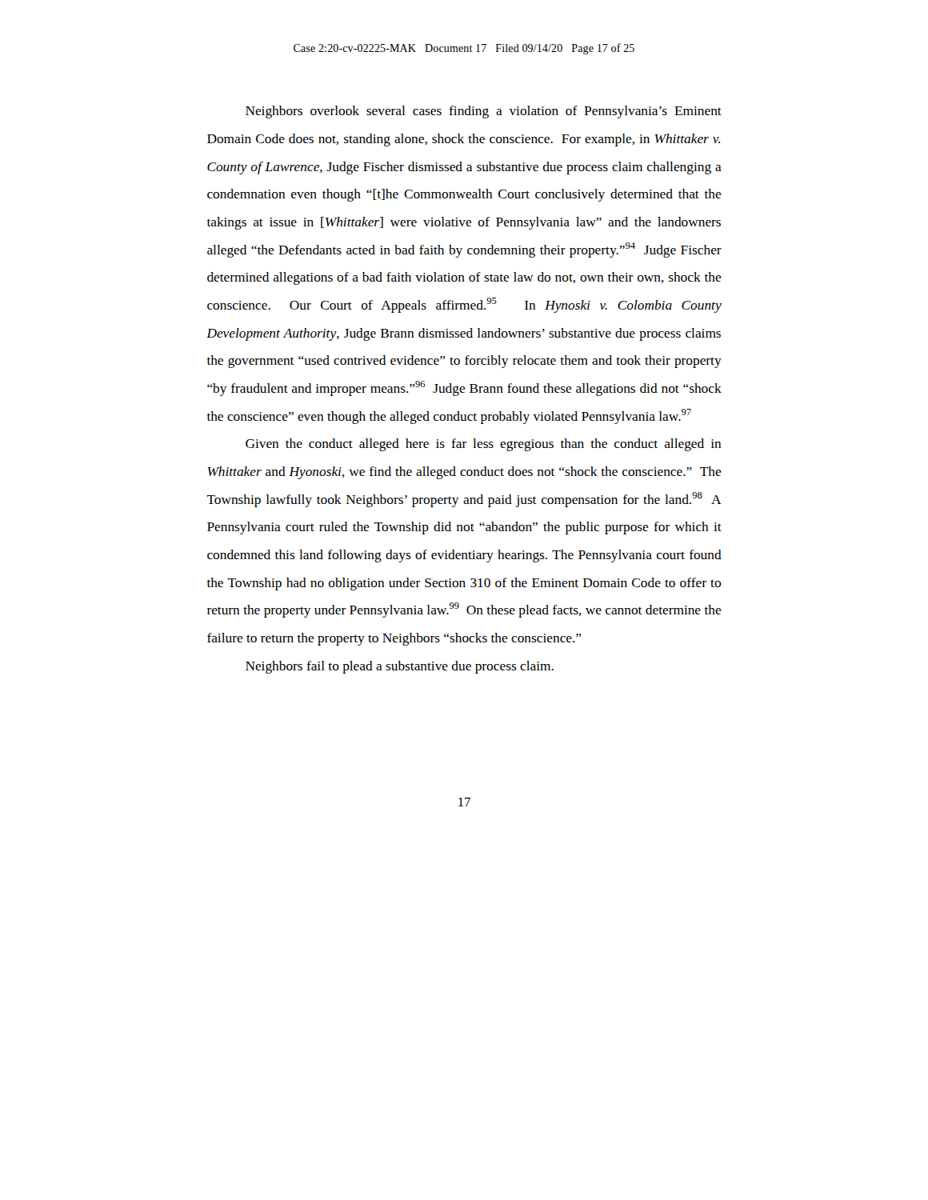Case 2:20-cv-02225-MAK Document 17 Filed 09/14/20 Page 17 of 25
Neighbors overlook several cases finding a violation of Pennsylvania’s Eminent Domain Code does not, standing alone, shock the conscience. For example, in Whittaker v. County of Lawrence, Judge Fischer dismissed a substantive due process claim challenging a condemnation even though “[t]he Commonwealth Court conclusively determined that the takings at issue in [Whittaker] were violative of Pennsylvania law” and the landowners alleged “the Defendants acted in bad faith by condemning their property.”94 Judge Fischer determined allegations of a bad faith violation of state law do not, own their own, shock the conscience. Our Court of Appeals affirmed.95 In Hynoski v. Colombia County Development Authority, Judge Brann dismissed landowners’ substantive due process claims the government “used contrived evidence” to forcibly relocate them and took their property “by fraudulent and improper means.”96 Judge Brann found these allegations did not “shock the conscience” even though the alleged conduct probably violated Pennsylvania law.97
Given the conduct alleged here is far less egregious than the conduct alleged in Whittaker and Hyonoski, we find the alleged conduct does not “shock the conscience.” The Township lawfully took Neighbors’ property and paid just compensation for the land.98 A Pennsylvania court ruled the Township did not “abandon” the public purpose for which it condemned this land following days of evidentiary hearings. The Pennsylvania court found the Township had no obligation under Section 310 of the Eminent Domain Code to offer to return the property under Pennsylvania law.99 On these plead facts, we cannot determine the failure to return the property to Neighbors “shocks the conscience.”
Neighbors fail to plead a substantive due process claim.
17